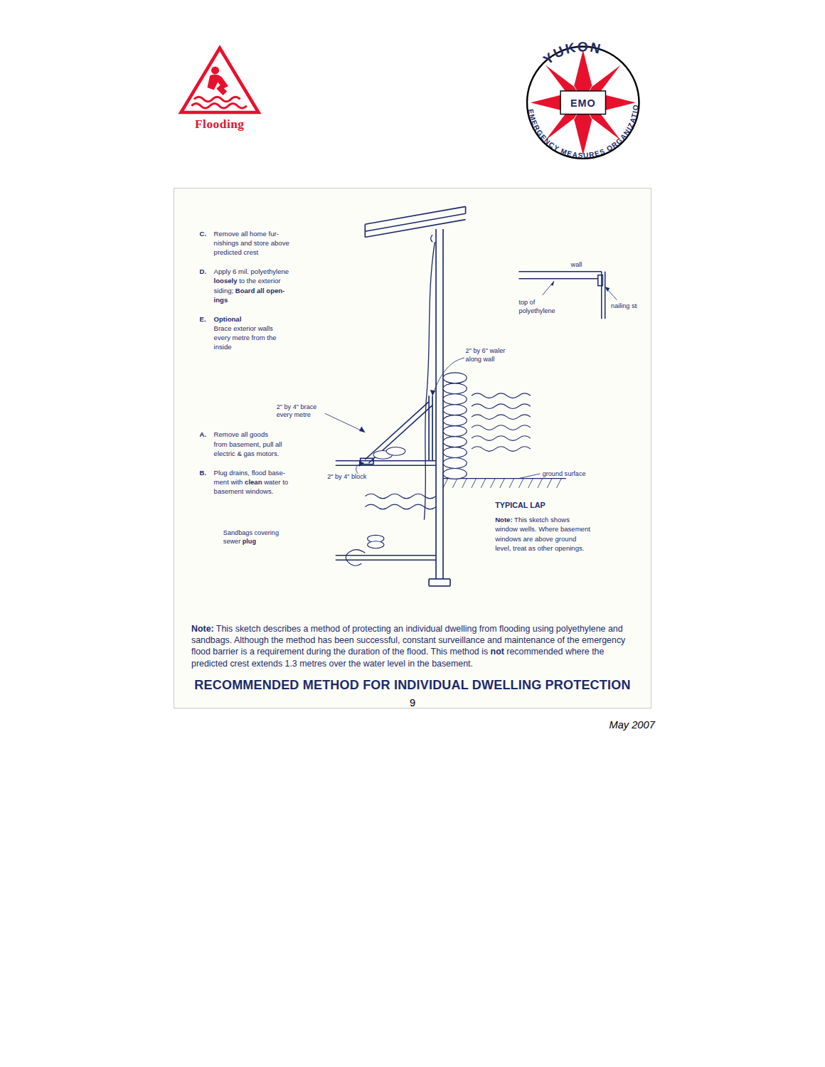Flooding
EMO YUKON EMERGENCY MEASURES ORGANIZATION
top of polyethylene nailing strip wall 2" by 6" waler along wall ground surface 2" by 4" brace every metre 2" by 4" block Sandbags covering sewer plug C. Remove all home fur- nishings and store above predicted crest D. Apply 6 mil. polyethylene loosely to the exterior siding; Board all open- ings E. Optional Brace exterior walls every metre from the inside A. Remove all goods from basement, pull all electric & gas motors. B. Plug drains, flood base- ment with clean water to basement windows. TYPICAL LAP Note: This sketch shows window wells. Where basement windows are above ground level, treat as other openings.
Note: This sketch describes a method of protecting an individual dwelling from flooding using polyethylene and sandbags. Although the method has been successful, constant surveillance and maintenance of the emergency flood barrier is a requirement during the duration of the flood. This method is not recommended where the predicted crest extends 1.3 metres over the water level in the basement.
RECOMMENDED METHOD FOR INDIVIDUAL DWELLING PROTECTION
9
May 2007